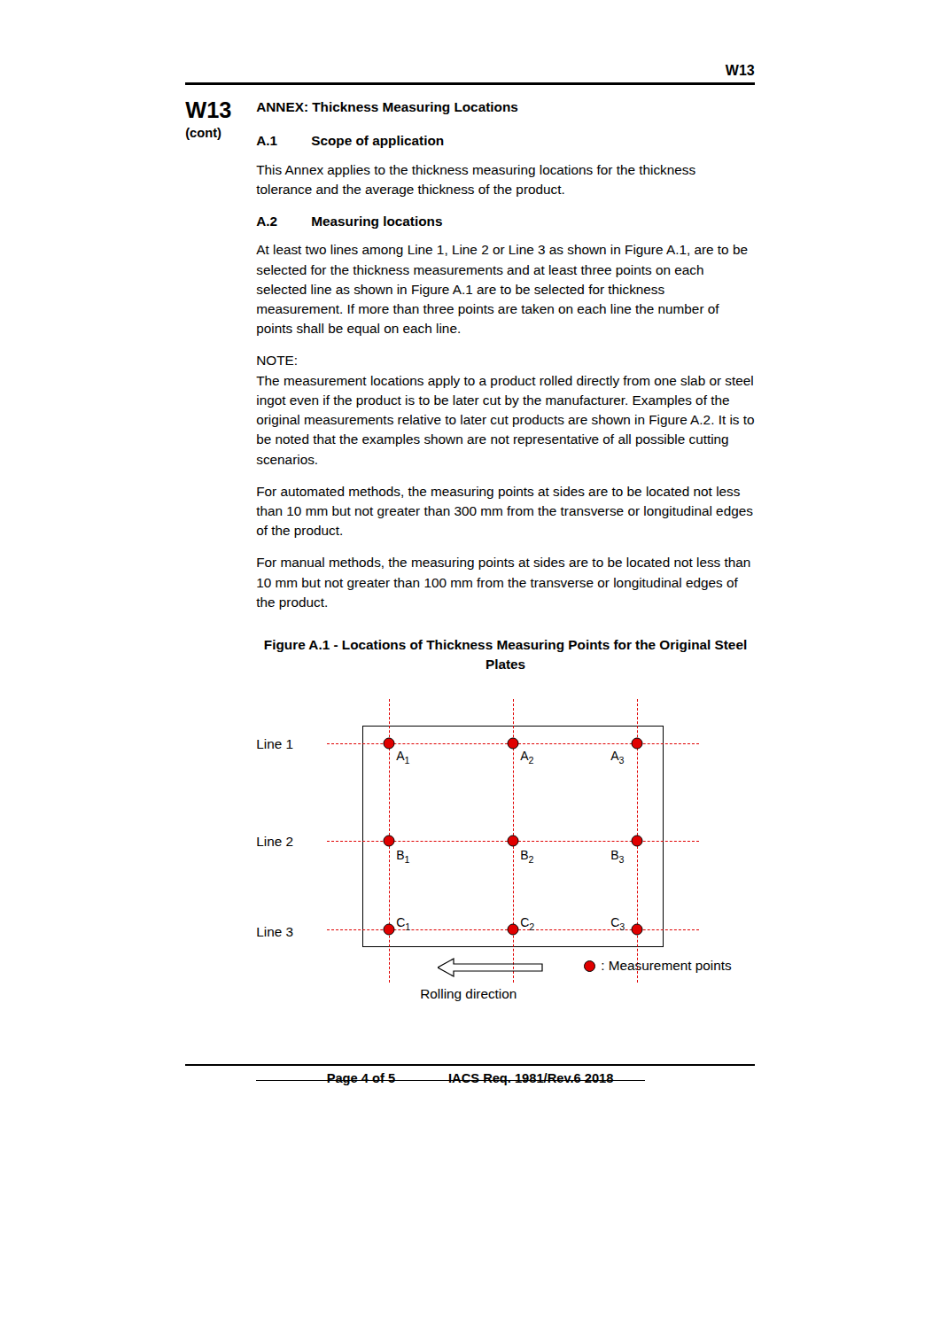W13
W13
(cont)
ANNEX: Thickness Measuring Locations
A.1 Scope of application
This Annex applies to the thickness measuring locations for the thickness tolerance and the average thickness of the product.
A.2 Measuring locations
At least two lines among Line 1, Line 2 or Line 3 as shown in Figure A.1, are to be selected for the thickness measurements and at least three points on each selected line as shown in Figure A.1 are to be selected for thickness measurement. If more than three points are taken on each line the number of points shall be equal on each line.
NOTE:
The measurement locations apply to a product rolled directly from one slab or steel ingot even if the product is to be later cut by the manufacturer. Examples of the original measurements relative to later cut products are shown in Figure A.2. It is to be noted that the examples shown are not representative of all possible cutting scenarios.
For automated methods, the measuring points at sides are to be located not less than 10 mm but not greater than 300 mm from the transverse or longitudinal edges of the product.
For manual methods, the measuring points at sides are to be located not less than 10 mm but not greater than 100 mm from the transverse or longitudinal edges of the product.
Figure A.1 - Locations of Thickness Measuring Points for the Original Steel Plates
Line 1
Line 2
Line 3
A1
A2
A3
B1
B2
B3
C1
C2
C3
Rolling direction
: Measurement points
Page 4 of 5 IACS Req. 1981/Rev.6 2018